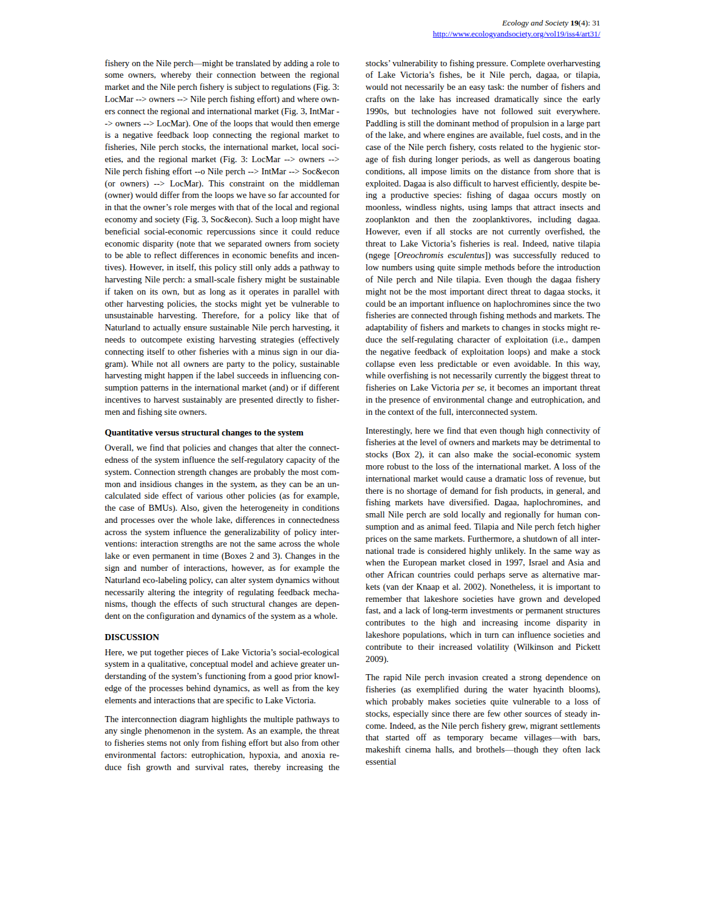Ecology and Society 19(4): 31
http://www.ecologyandsociety.org/vol19/iss4/art31/
fishery on the Nile perch—might be translated by adding a role to some owners, whereby their connection between the regional market and the Nile perch fishery is subject to regulations (Fig. 3: LocMar --> owners --> Nile perch fishing effort) and where owners connect the regional and international market (Fig. 3, IntMar --> owners --> LocMar). One of the loops that would then emerge is a negative feedback loop connecting the regional market to fisheries, Nile perch stocks, the international market, local societies, and the regional market (Fig. 3: LocMar --> owners --> Nile perch fishing effort --o Nile perch --> IntMar --> Soc&econ (or owners) --> LocMar). This constraint on the middleman (owner) would differ from the loops we have so far accounted for in that the owner’s role merges with that of the local and regional economy and society (Fig. 3, Soc&econ). Such a loop might have beneficial social-economic repercussions since it could reduce economic disparity (note that we separated owners from society to be able to reflect differences in economic benefits and incentives). However, in itself, this policy still only adds a pathway to harvesting Nile perch: a small-scale fishery might be sustainable if taken on its own, but as long as it operates in parallel with other harvesting policies, the stocks might yet be vulnerable to unsustainable harvesting. Therefore, for a policy like that of Naturland to actually ensure sustainable Nile perch harvesting, it needs to outcompete existing harvesting strategies (effectively connecting itself to other fisheries with a minus sign in our diagram). While not all owners are party to the policy, sustainable harvesting might happen if the label succeeds in influencing consumption patterns in the international market (and) or if different incentives to harvest sustainably are presented directly to fishermen and fishing site owners.
Quantitative versus structural changes to the system
Overall, we find that policies and changes that alter the connectedness of the system influence the self-regulatory capacity of the system. Connection strength changes are probably the most common and insidious changes in the system, as they can be an uncalculated side effect of various other policies (as for example, the case of BMUs). Also, given the heterogeneity in conditions and processes over the whole lake, differences in connectedness across the system influence the generalizability of policy interventions: interaction strengths are not the same across the whole lake or even permanent in time (Boxes 2 and 3). Changes in the sign and number of interactions, however, as for example the Naturland eco-labeling policy, can alter system dynamics without necessarily altering the integrity of regulating feedback mechanisms, though the effects of such structural changes are dependent on the configuration and dynamics of the system as a whole.
DISCUSSION
Here, we put together pieces of Lake Victoria’s social-ecological system in a qualitative, conceptual model and achieve greater understanding of the system’s functioning from a good prior knowledge of the processes behind dynamics, as well as from the key elements and interactions that are specific to Lake Victoria.
The interconnection diagram highlights the multiple pathways to any single phenomenon in the system. As an example, the threat to fisheries stems not only from fishing effort but also from other environmental factors: eutrophication, hypoxia, and anoxia reduce fish growth and survival rates, thereby increasing the stocks’ vulnerability to fishing pressure. Complete overharvesting of Lake Victoria’s fishes, be it Nile perch, dagaa, or tilapia, would not necessarily be an easy task: the number of fishers and crafts on the lake has increased dramatically since the early 1990s, but technologies have not followed suit everywhere. Paddling is still the dominant method of propulsion in a large part of the lake, and where engines are available, fuel costs, and in the case of the Nile perch fishery, costs related to the hygienic storage of fish during longer periods, as well as dangerous boating conditions, all impose limits on the distance from shore that is exploited. Dagaa is also difficult to harvest efficiently, despite being a productive species: fishing of dagaa occurs mostly on moonless, windless nights, using lamps that attract insects and zooplankton and then the zooplanktivores, including dagaa. However, even if all stocks are not currently overfished, the threat to Lake Victoria’s fisheries is real. Indeed, native tilapia (ngege [Oreochromis esculentus]) was successfully reduced to low numbers using quite simple methods before the introduction of Nile perch and Nile tilapia. Even though the dagaa fishery might not be the most important direct threat to dagaa stocks, it could be an important influence on haplochromines since the two fisheries are connected through fishing methods and markets. The adaptability of fishers and markets to changes in stocks might reduce the self-regulating character of exploitation (i.e., dampen the negative feedback of exploitation loops) and make a stock collapse even less predictable or even avoidable. In this way, while overfishing is not necessarily currently the biggest threat to fisheries on Lake Victoria per se, it becomes an important threat in the presence of environmental change and eutrophication, and in the context of the full, interconnected system.
Interestingly, here we find that even though high connectivity of fisheries at the level of owners and markets may be detrimental to stocks (Box 2), it can also make the social-economic system more robust to the loss of the international market. A loss of the international market would cause a dramatic loss of revenue, but there is no shortage of demand for fish products, in general, and fishing markets have diversified. Dagaa, haplochromines, and small Nile perch are sold locally and regionally for human consumption and as animal feed. Tilapia and Nile perch fetch higher prices on the same markets. Furthermore, a shutdown of all international trade is considered highly unlikely. In the same way as when the European market closed in 1997, Israel and Asia and other African countries could perhaps serve as alternative markets (van der Knaap et al. 2002). Nonetheless, it is important to remember that lakeshore societies have grown and developed fast, and a lack of long-term investments or permanent structures contributes to the high and increasing income disparity in lakeshore populations, which in turn can influence societies and contribute to their increased volatility (Wilkinson and Pickett 2009).
The rapid Nile perch invasion created a strong dependence on fisheries (as exemplified during the water hyacinth blooms), which probably makes societies quite vulnerable to a loss of stocks, especially since there are few other sources of steady income. Indeed, as the Nile perch fishery grew, migrant settlements that started off as temporary became villages—with bars, makeshift cinema halls, and brothels—though they often lack essential